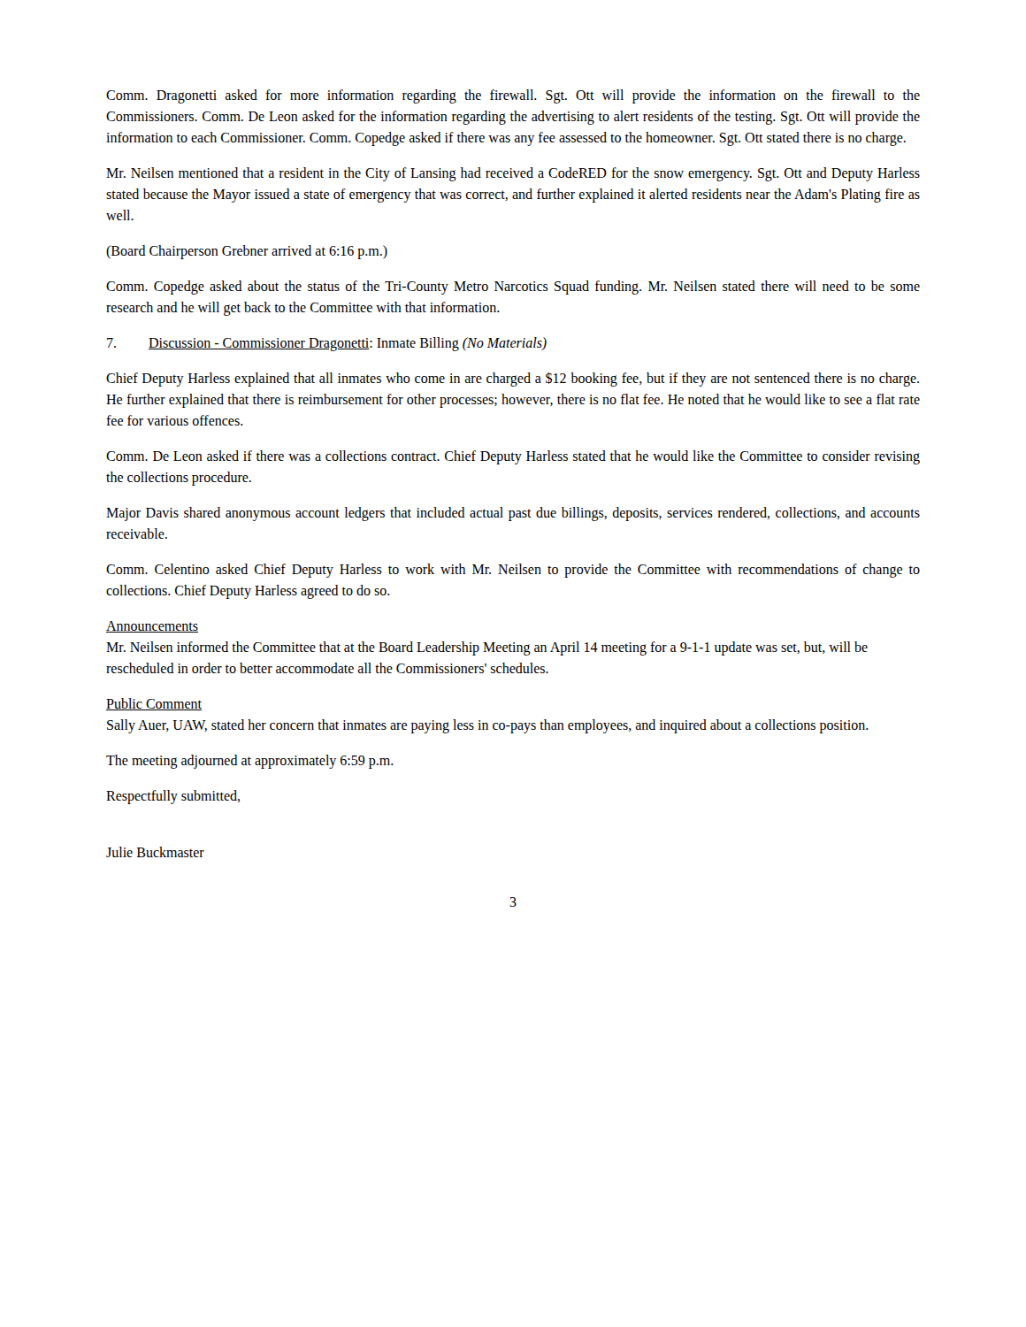Comm. Dragonetti asked for more information regarding the firewall. Sgt. Ott will provide the information on the firewall to the Commissioners. Comm. De Leon asked for the information regarding the advertising to alert residents of the testing. Sgt. Ott will provide the information to each Commissioner. Comm. Copedge asked if there was any fee assessed to the homeowner. Sgt. Ott stated there is no charge.
Mr. Neilsen mentioned that a resident in the City of Lansing had received a CodeRED for the snow emergency. Sgt. Ott and Deputy Harless stated because the Mayor issued a state of emergency that was correct, and further explained it alerted residents near the Adam's Plating fire as well.
(Board Chairperson Grebner arrived at 6:16 p.m.)
Comm. Copedge asked about the status of the Tri-County Metro Narcotics Squad funding. Mr. Neilsen stated there will need to be some research and he will get back to the Committee with that information.
7. Discussion - Commissioner Dragonetti: Inmate Billing (No Materials)
Chief Deputy Harless explained that all inmates who come in are charged a $12 booking fee, but if they are not sentenced there is no charge. He further explained that there is reimbursement for other processes; however, there is no flat fee. He noted that he would like to see a flat rate fee for various offences.
Comm. De Leon asked if there was a collections contract. Chief Deputy Harless stated that he would like the Committee to consider revising the collections procedure.
Major Davis shared anonymous account ledgers that included actual past due billings, deposits, services rendered, collections, and accounts receivable.
Comm. Celentino asked Chief Deputy Harless to work with Mr. Neilsen to provide the Committee with recommendations of change to collections. Chief Deputy Harless agreed to do so.
Announcements
Mr. Neilsen informed the Committee that at the Board Leadership Meeting an April 14 meeting for a 9-1-1 update was set, but, will be rescheduled in order to better accommodate all the Commissioners' schedules.
Public Comment
Sally Auer, UAW, stated her concern that inmates are paying less in co-pays than employees, and inquired about a collections position.
The meeting adjourned at approximately 6:59 p.m.
Respectfully submitted,
Julie Buckmaster
3